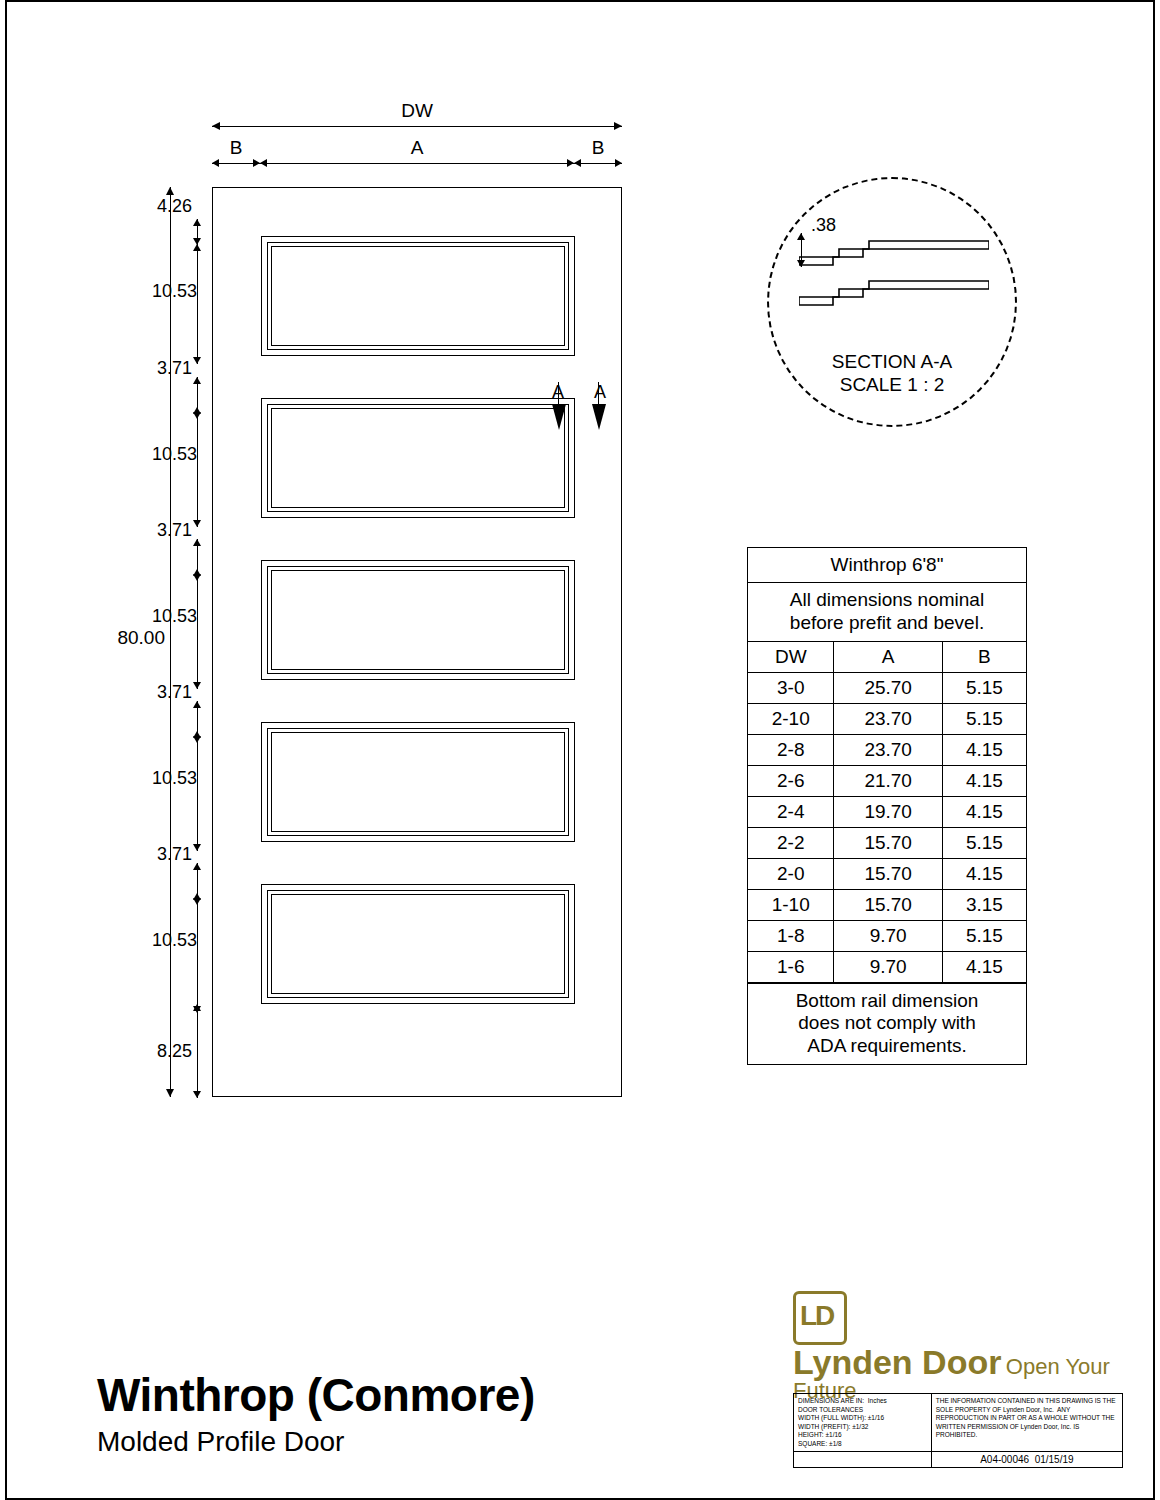DW
B A B
B
A
B
80.00
4.26
10.53
3.71
10.53
3.71
10.53
3.71
10.53
3.71
10.53
8.25
A A
.38
SECTION A-A
SCALE 1 : 2
Winthrop 6'8"
All dimensions nominal
before prefit and bevel.
| DW | A | B |
| --- | --- | --- |
| 3-0 | 25.70 | 5.15 |
| 2-10 | 23.70 | 5.15 |
| 2-8 | 23.70 | 4.15 |
| 2-6 | 21.70 | 4.15 |
| 2-4 | 19.70 | 4.15 |
| 2-2 | 15.70 | 5.15 |
| 2-0 | 15.70 | 4.15 |
| 1-10 | 15.70 | 3.15 |
| 1-8 | 9.70 | 5.15 |
| 1-6 | 9.70 | 4.15 |
Bottom rail dimension
does not comply with
ADA requirements.
Winthrop (Conmore)
Molded Profile Door
Lynden Door Open Your Future
DIMENSIONS ARE IN: Inches
DOOR TOLERANCES
WIDTH (FULL WIDTH): ±1/16
WIDTH (PREFIT): ±1/32
HEIGHT: ±1/16
SQUARE: ±1/8
THE INFORMATION CONTAINED IN THIS DRAWING IS THE SOLE PROPERTY OF Lynden Door, Inc. ANY REPRODUCTION IN PART OR AS A WHOLE WITHOUT THE WRITTEN PERMISSION OF Lynden Door, Inc. IS PROHIBITED.
A04-00046 01/15/19